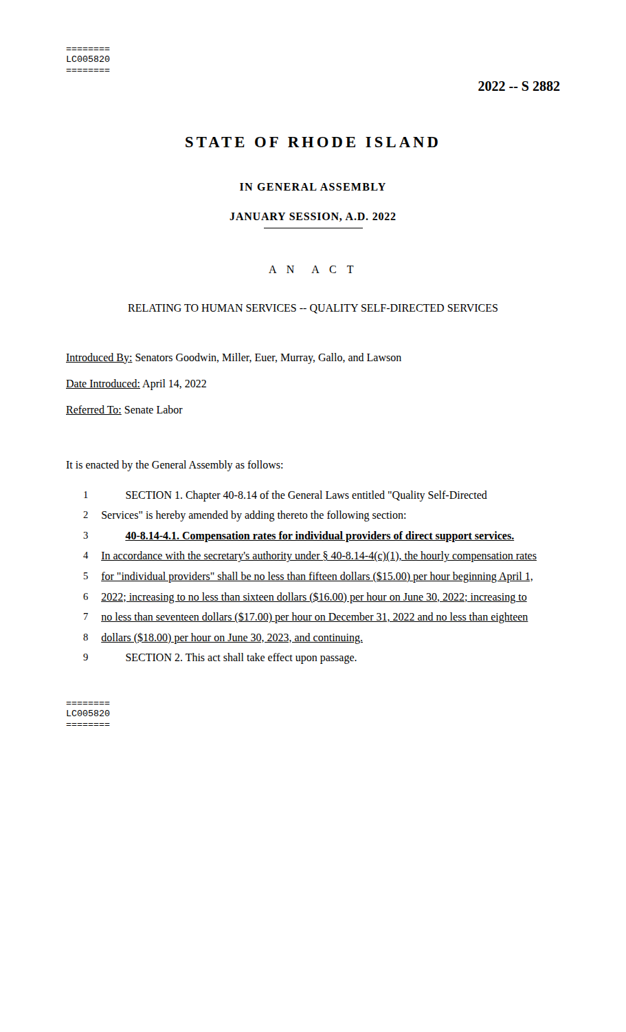========
LC005820
========
2022 -- S 2882
STATE OF RHODE ISLAND
IN GENERAL ASSEMBLY
JANUARY SESSION, A.D. 2022
A N A C T
RELATING TO HUMAN SERVICES -- QUALITY SELF-DIRECTED SERVICES
Introduced By: Senators Goodwin, Miller, Euer, Murray, Gallo, and Lawson
Date Introduced: April 14, 2022
Referred To: Senate Labor
It is enacted by the General Assembly as follows:
SECTION 1. Chapter 40-8.14 of the General Laws entitled "Quality Self-Directed
Services" is hereby amended by adding thereto the following section:
40-8.14-4.1. Compensation rates for individual providers of direct support services.
In accordance with the secretary's authority under § 40-8.14-4(c)(1), the hourly compensation rates
for "individual providers" shall be no less than fifteen dollars ($15.00) per hour beginning April 1,
2022; increasing to no less than sixteen dollars ($16.00) per hour on June 30, 2022; increasing to
no less than seventeen dollars ($17.00) per hour on December 31, 2022 and no less than eighteen
dollars ($18.00) per hour on June 30, 2023, and continuing.
SECTION 2. This act shall take effect upon passage.
========
LC005820
========